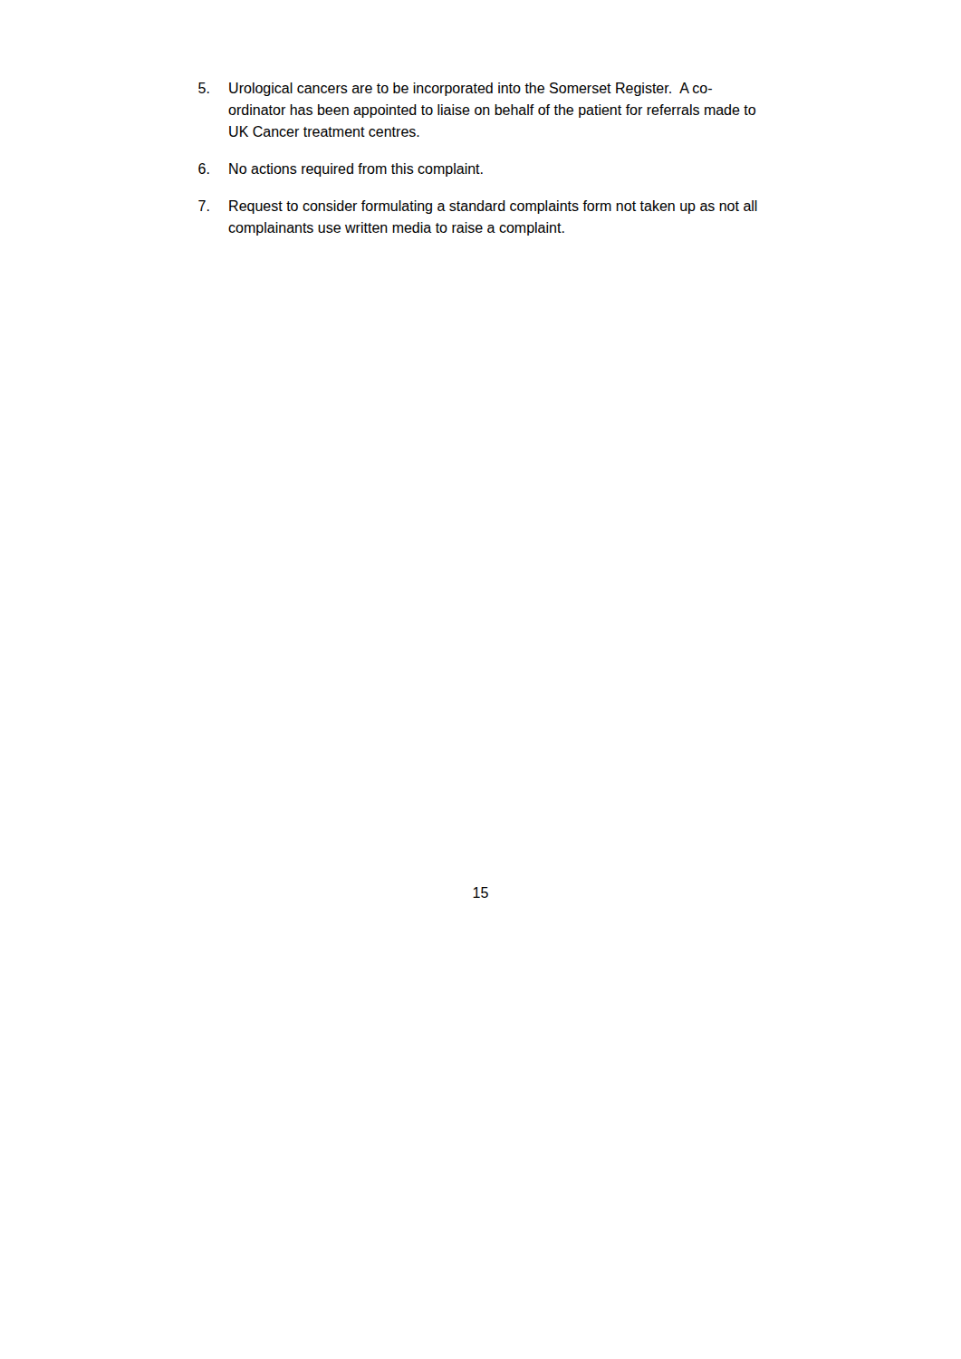5. Urological cancers are to be incorporated into the Somerset Register. A co-ordinator has been appointed to liaise on behalf of the patient for referrals made to UK Cancer treatment centres.
6. No actions required from this complaint.
7. Request to consider formulating a standard complaints form not taken up as not all complainants use written media to raise a complaint.
15